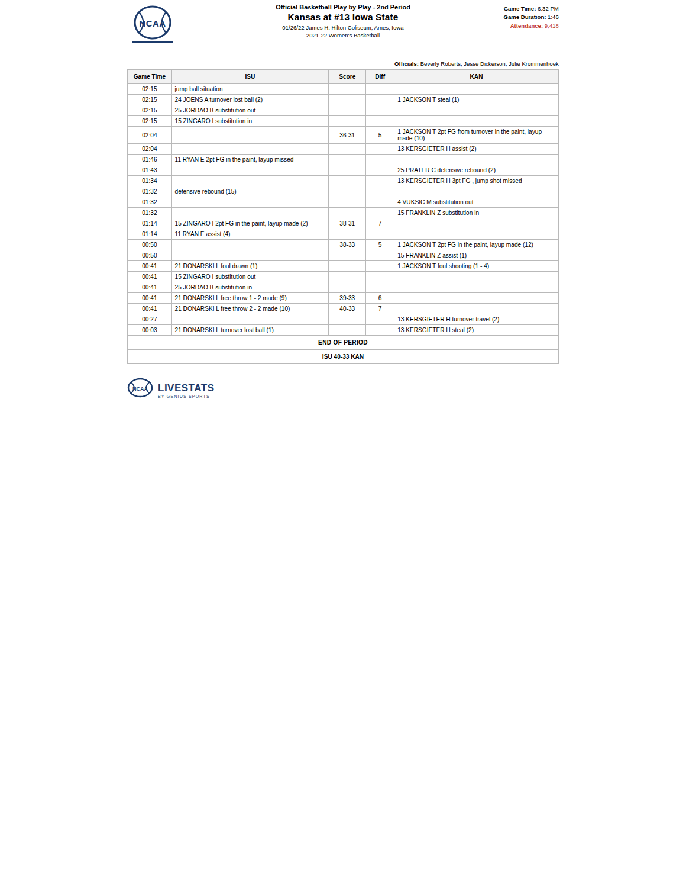NCAA
Official Basketball Play by Play - 2nd Period
Kansas at #13 Iowa State
01/26/22 James H. Hilton Coliseum, Ames, Iowa
2021-22 Women's Basketball
Game Time: 6:32 PM
Game Duration: 1:46
Attendance: 9,418
Officials: Beverly Roberts, Jesse Dickerson, Julie Krommenhoek
| Game Time | ISU | Score | Diff | KAN |
| --- | --- | --- | --- | --- |
| 02:15 | jump ball situation | | | |
| 02:15 | 24 JOENS A turnover lost ball (2) | | | 1 JACKSON T steal (1) |
| 02:15 | 25 JORDAO B substitution out | | | |
| 02:15 | 15 ZINGARO I substitution in | | | |
| 02:04 | | 36-31 | 5 | 1 JACKSON T 2pt FG from turnover in the paint, layup made (10) |
| 02:04 | | | | 13 KERSGIETER H assist (2) |
| 01:46 | 11 RYAN E 2pt FG in the paint, layup missed | | | |
| 01:43 | | | | 25 PRATER C defensive rebound (2) |
| 01:34 | | | | 13 KERSGIETER H 3pt FG , jump shot missed |
| 01:32 | defensive rebound (15) | | | |
| 01:32 | | | | 4 VUKSIC M substitution out |
| 01:32 | | | | 15 FRANKLIN Z substitution in |
| 01:14 | 15 ZINGARO I 2pt FG in the paint, layup made (2) | 38-31 | 7 | |
| 01:14 | 11 RYAN E assist (4) | | | |
| 00:50 | | 38-33 | 5 | 1 JACKSON T 2pt FG in the paint, layup made (12) |
| 00:50 | | | | 15 FRANKLIN Z assist (1) |
| 00:41 | 21 DONARSKI L foul drawn (1) | | | 1 JACKSON T foul shooting (1 - 4) |
| 00:41 | 15 ZINGARO I substitution out | | | |
| 00:41 | 25 JORDAO B substitution in | | | |
| 00:41 | 21 DONARSKI L free throw 1 - 2 made (9) | 39-33 | 6 | |
| 00:41 | 21 DONARSKI L free throw 2 - 2 made (10) | 40-33 | 7 | |
| 00:27 | | | | 13 KERSGIETER H turnover travel (2) |
| 00:03 | 21 DONARSKI L turnover lost ball (1) | | | 13 KERSGIETER H steal (2) |
| END OF PERIOD |
| ISU 40-33 KAN |
NCAA LIVESTATS BY GENIUS SPORTS